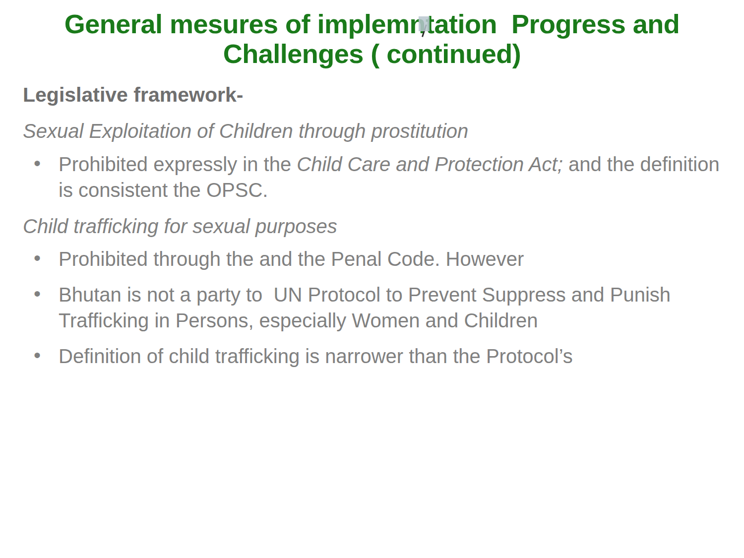General mesures of implemn tation Progress and Challenges ( continued)
Legislative framework-
Sexual Exploitation of Children through prostitution
Prohibited expressly in the Child Care and Protection Act; and the definition is consistent the OPSC.
Child trafficking for sexual purposes
Prohibited through the and the Penal Code. However
Bhutan is not a party to UN Protocol to Prevent Suppress and Punish Trafficking in Persons, especially Women and Children
Definition of child trafficking is narrower than the Protocol’s